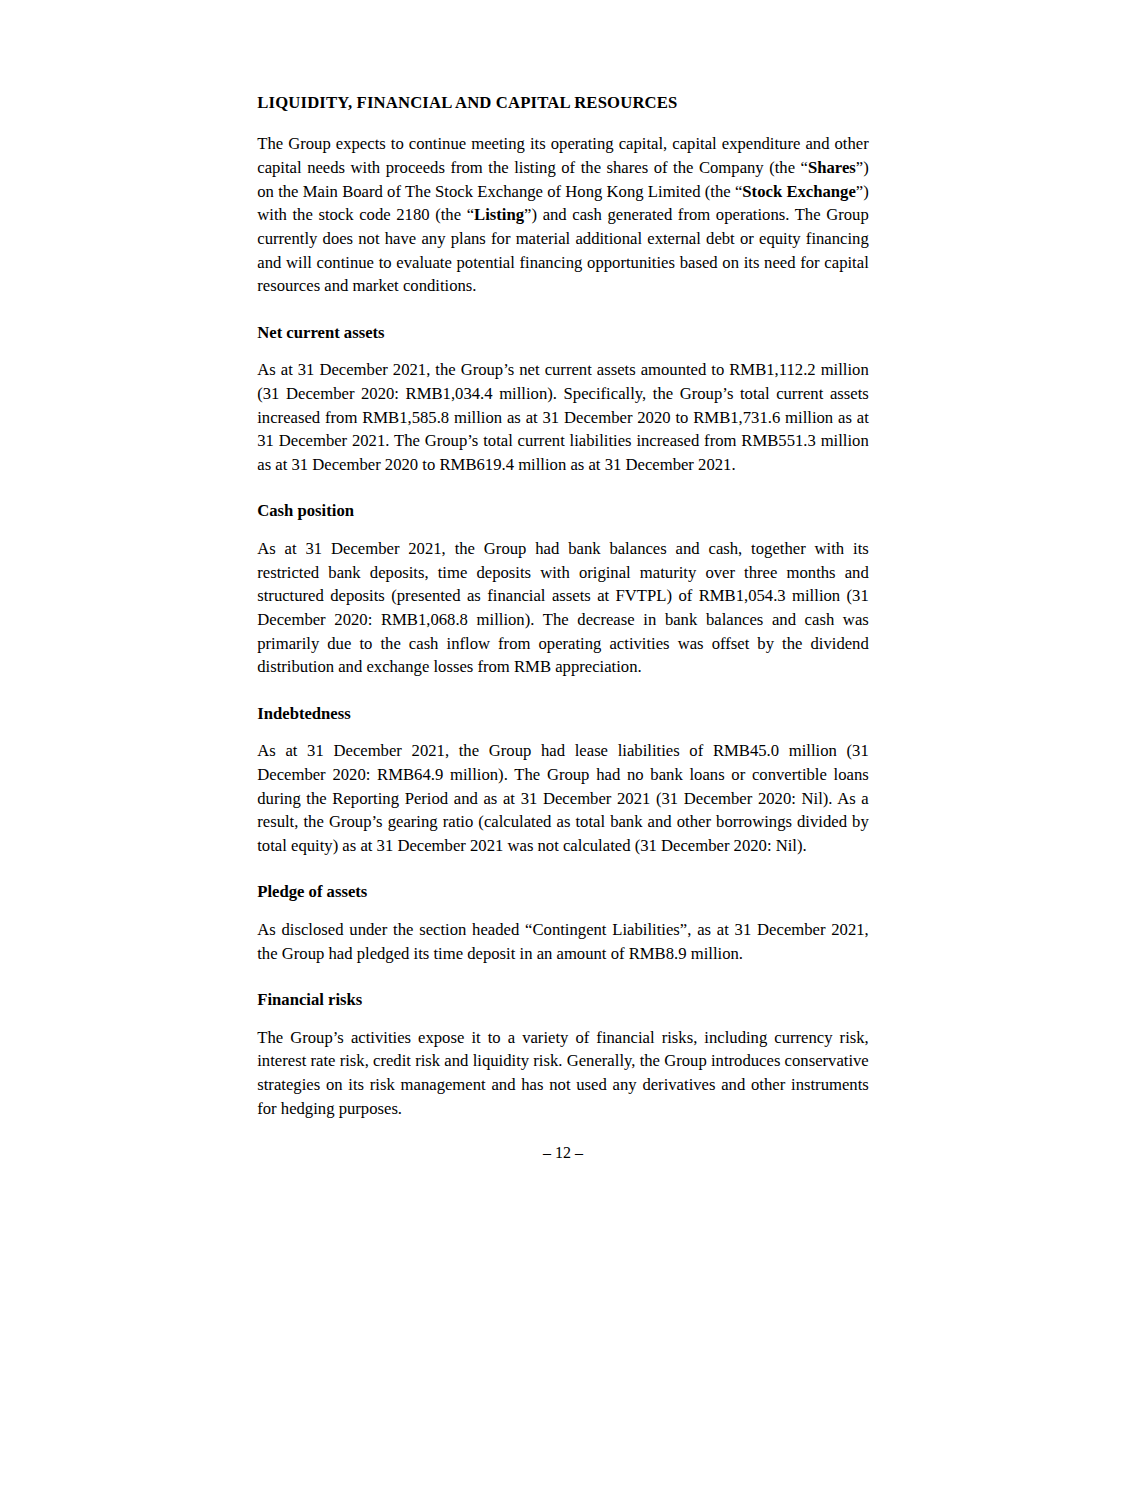LIQUIDITY, FINANCIAL AND CAPITAL RESOURCES
The Group expects to continue meeting its operating capital, capital expenditure and other capital needs with proceeds from the listing of the shares of the Company (the “Shares”) on the Main Board of The Stock Exchange of Hong Kong Limited (the “Stock Exchange”) with the stock code 2180 (the “Listing”) and cash generated from operations. The Group currently does not have any plans for material additional external debt or equity financing and will continue to evaluate potential financing opportunities based on its need for capital resources and market conditions.
Net current assets
As at 31 December 2021, the Group’s net current assets amounted to RMB1,112.2 million (31 December 2020: RMB1,034.4 million). Specifically, the Group’s total current assets increased from RMB1,585.8 million as at 31 December 2020 to RMB1,731.6 million as at 31 December 2021. The Group’s total current liabilities increased from RMB551.3 million as at 31 December 2020 to RMB619.4 million as at 31 December 2021.
Cash position
As at 31 December 2021, the Group had bank balances and cash, together with its restricted bank deposits, time deposits with original maturity over three months and structured deposits (presented as financial assets at FVTPL) of RMB1,054.3 million (31 December 2020: RMB1,068.8 million). The decrease in bank balances and cash was primarily due to the cash inflow from operating activities was offset by the dividend distribution and exchange losses from RMB appreciation.
Indebtedness
As at 31 December 2021, the Group had lease liabilities of RMB45.0 million (31 December 2020: RMB64.9 million). The Group had no bank loans or convertible loans during the Reporting Period and as at 31 December 2021 (31 December 2020: Nil). As a result, the Group’s gearing ratio (calculated as total bank and other borrowings divided by total equity) as at 31 December 2021 was not calculated (31 December 2020: Nil).
Pledge of assets
As disclosed under the section headed “Contingent Liabilities”, as at 31 December 2021, the Group had pledged its time deposit in an amount of RMB8.9 million.
Financial risks
The Group’s activities expose it to a variety of financial risks, including currency risk, interest rate risk, credit risk and liquidity risk. Generally, the Group introduces conservative strategies on its risk management and has not used any derivatives and other instruments for hedging purposes.
– 12 –